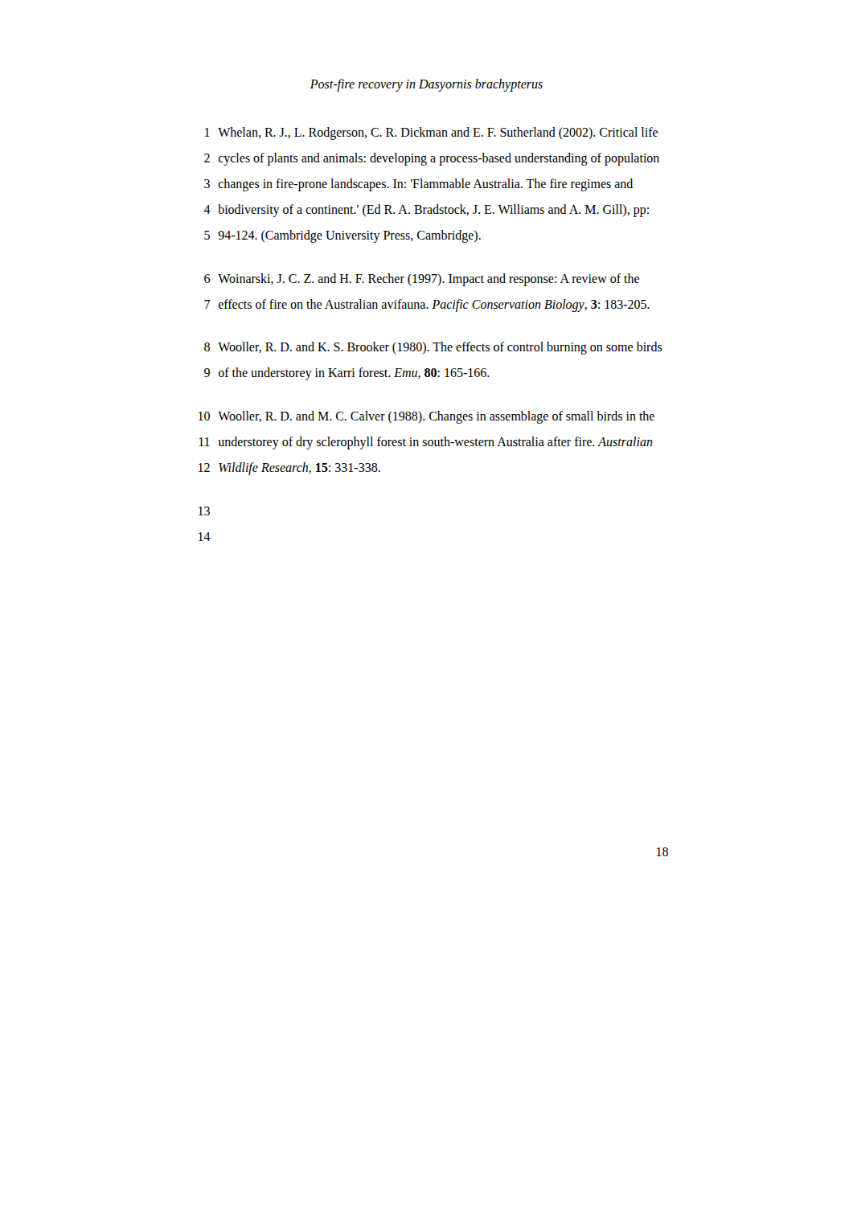Post-fire recovery in Dasyornis brachypterus
12345 Whelan, R. J., L. Rodgerson, C. R. Dickman and E. F. Sutherland (2002). Critical life cycles of plants and animals: developing a process-based understanding of population changes in fire-prone landscapes. In: 'Flammable Australia. The fire regimes and biodiversity of a continent.' (Ed R. A. Bradstock, J. E. Williams and A. M. Gill), pp: 94-124. (Cambridge University Press, Cambridge).
67 Woinarski, J. C. Z. and H. F. Recher (1997). Impact and response: A review of the effects of fire on the Australian avifauna. Pacific Conservation Biology, 3: 183-205.
89 Wooller, R. D. and K. S. Brooker (1980). The effects of control burning on some birds of the understorey in Karri forest. Emu, 80: 165-166.
101112 Wooller, R. D. and M. C. Calver (1988). Changes in assemblage of small birds in the understorey of dry sclerophyll forest in south-western Australia after fire. Australian Wildlife Research, 15: 331-338.
1314
18